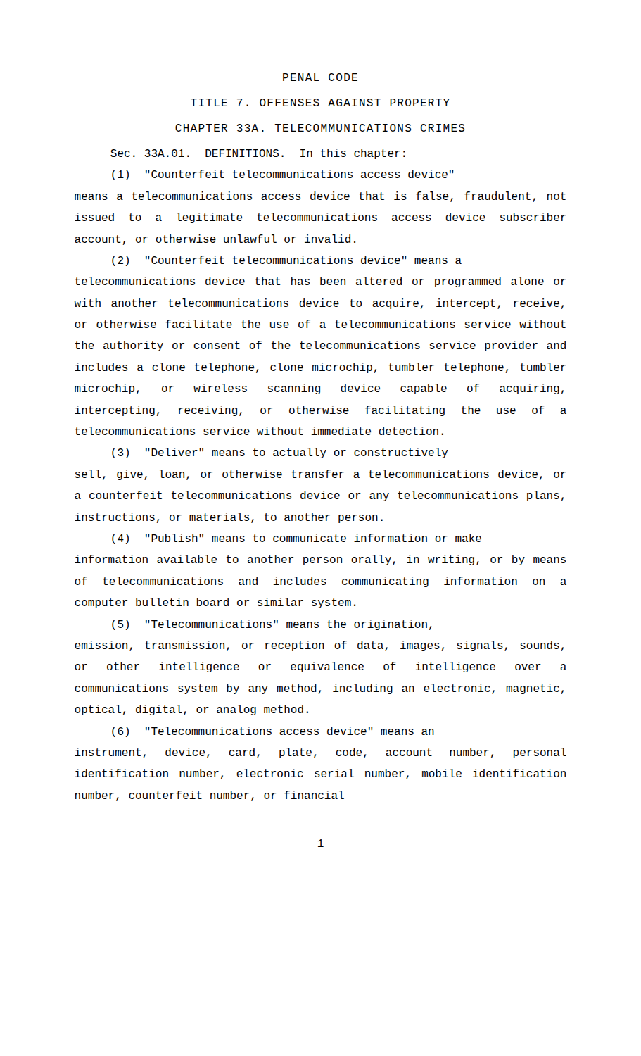PENAL CODE
TITLE 7. OFFENSES AGAINST PROPERTY
CHAPTER 33A. TELECOMMUNICATIONS CRIMES
Sec. 33A.01. DEFINITIONS. In this chapter:
(1) "Counterfeit telecommunications access device"
means a telecommunications access device that is false, fraudulent, not issued to a legitimate telecommunications access device subscriber account, or otherwise unlawful or invalid.
(2) "Counterfeit telecommunications device" means a
telecommunications device that has been altered or programmed alone or with another telecommunications device to acquire, intercept, receive, or otherwise facilitate the use of a telecommunications service without the authority or consent of the telecommunications service provider and includes a clone telephone, clone microchip, tumbler telephone, tumbler microchip, or wireless scanning device capable of acquiring, intercepting, receiving, or otherwise facilitating the use of a telecommunications service without immediate detection.
(3) "Deliver" means to actually or constructively
sell, give, loan, or otherwise transfer a telecommunications device, or a counterfeit telecommunications device or any telecommunications plans, instructions, or materials, to another person.
(4) "Publish" means to communicate information or make
information available to another person orally, in writing, or by means of telecommunications and includes communicating information on a computer bulletin board or similar system.
(5) "Telecommunications" means the origination,
emission, transmission, or reception of data, images, signals, sounds, or other intelligence or equivalence of intelligence over a communications system by any method, including an electronic, magnetic, optical, digital, or analog method.
(6) "Telecommunications access device" means an
instrument, device, card, plate, code, account number, personal identification number, electronic serial number, mobile identification number, counterfeit number, or financial
1